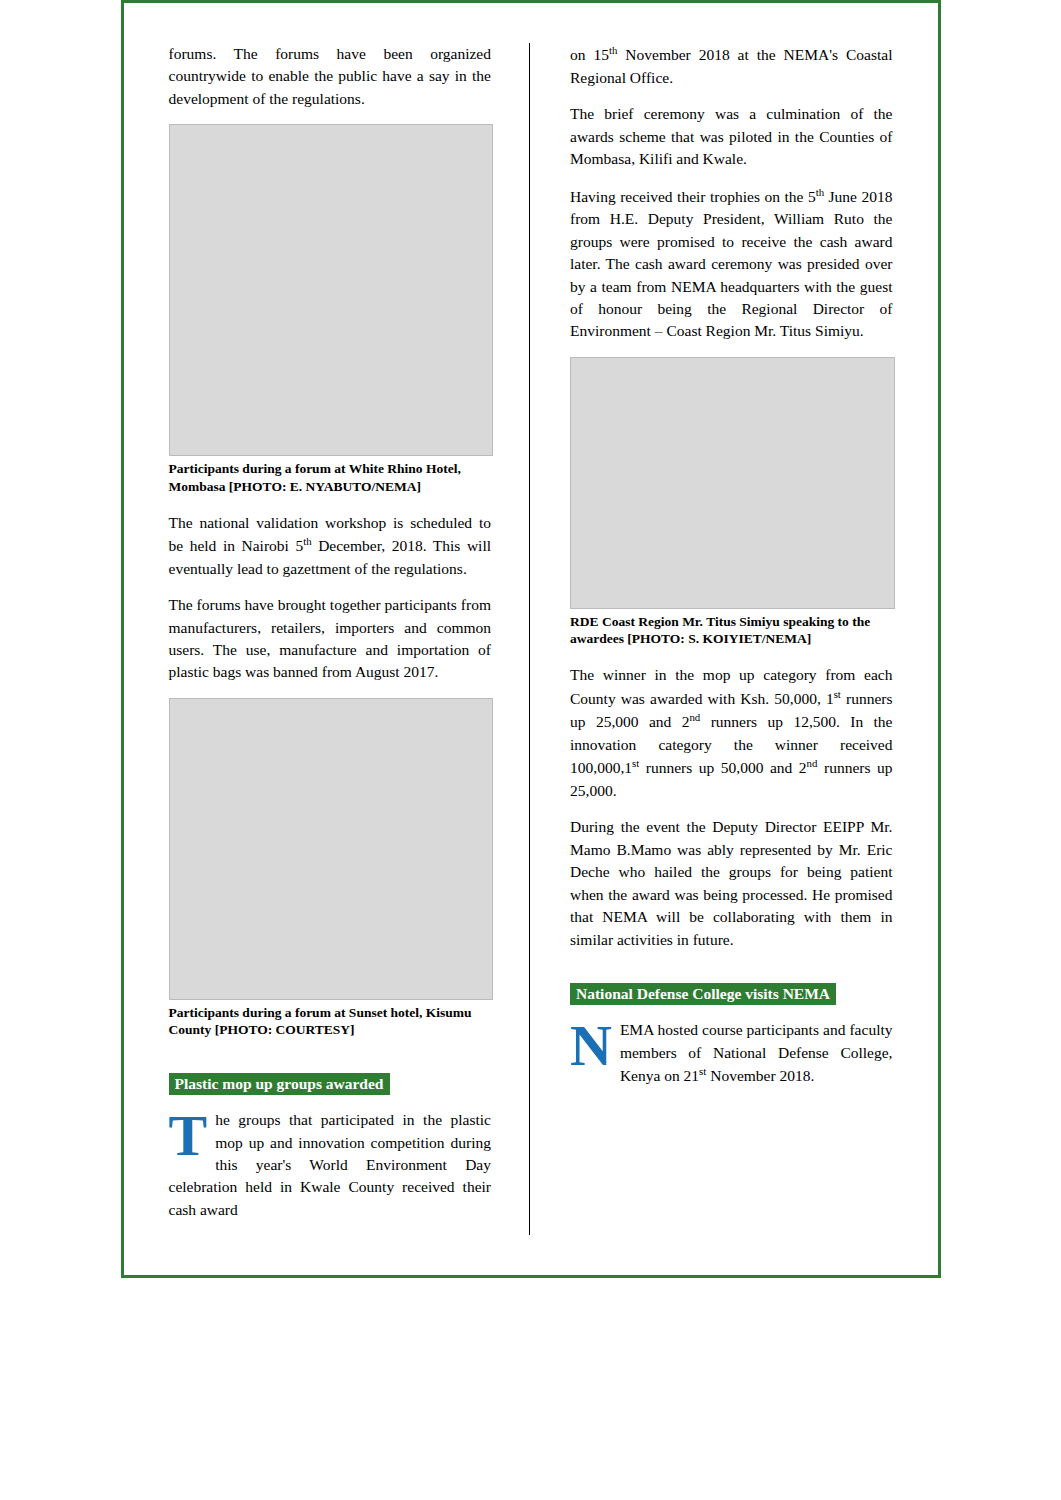forums. The forums have been organized countrywide to enable the public have a say in the development of the regulations.
Participants during a forum at White Rhino Hotel, Mombasa [PHOTO: E. NYABUTO/NEMA]
The national validation workshop is scheduled to be held in Nairobi 5th December, 2018. This will eventually lead to gazettment of the regulations.
The forums have brought together participants from manufacturers, retailers, importers and common users. The use, manufacture and importation of plastic bags was banned from August 2017.
Participants during a forum at Sunset hotel, Kisumu County [PHOTO: COURTESY]
Plastic mop up groups awarded
The groups that participated in the plastic mop up and innovation competition during this year's World Environment Day celebration held in Kwale County received their cash award
on 15th November 2018 at the NEMA's Coastal Regional Office.
The brief ceremony was a culmination of the awards scheme that was piloted in the Counties of Mombasa, Kilifi and Kwale.
Having received their trophies on the 5th June 2018 from H.E. Deputy President, William Ruto the groups were promised to receive the cash award later. The cash award ceremony was presided over by a team from NEMA headquarters with the guest of honour being the Regional Director of Environment – Coast Region Mr. Titus Simiyu.
RDE Coast Region Mr. Titus Simiyu speaking to the awardees [PHOTO: S. KOIYIET/NEMA]
The winner in the mop up category from each County was awarded with Ksh. 50,000, 1st runners up 25,000 and 2nd runners up 12,500. In the innovation category the winner received 100,000,1st runners up 50,000 and 2nd runners up 25,000.
During the event the Deputy Director EEIPP Mr. Mamo B.Mamo was ably represented by Mr. Eric Deche who hailed the groups for being patient when the award was being processed. He promised that NEMA will be collaborating with them in similar activities in future.
National Defense College visits NEMA
NEMA hosted course participants and faculty members of National Defense College, Kenya on 21st November 2018.